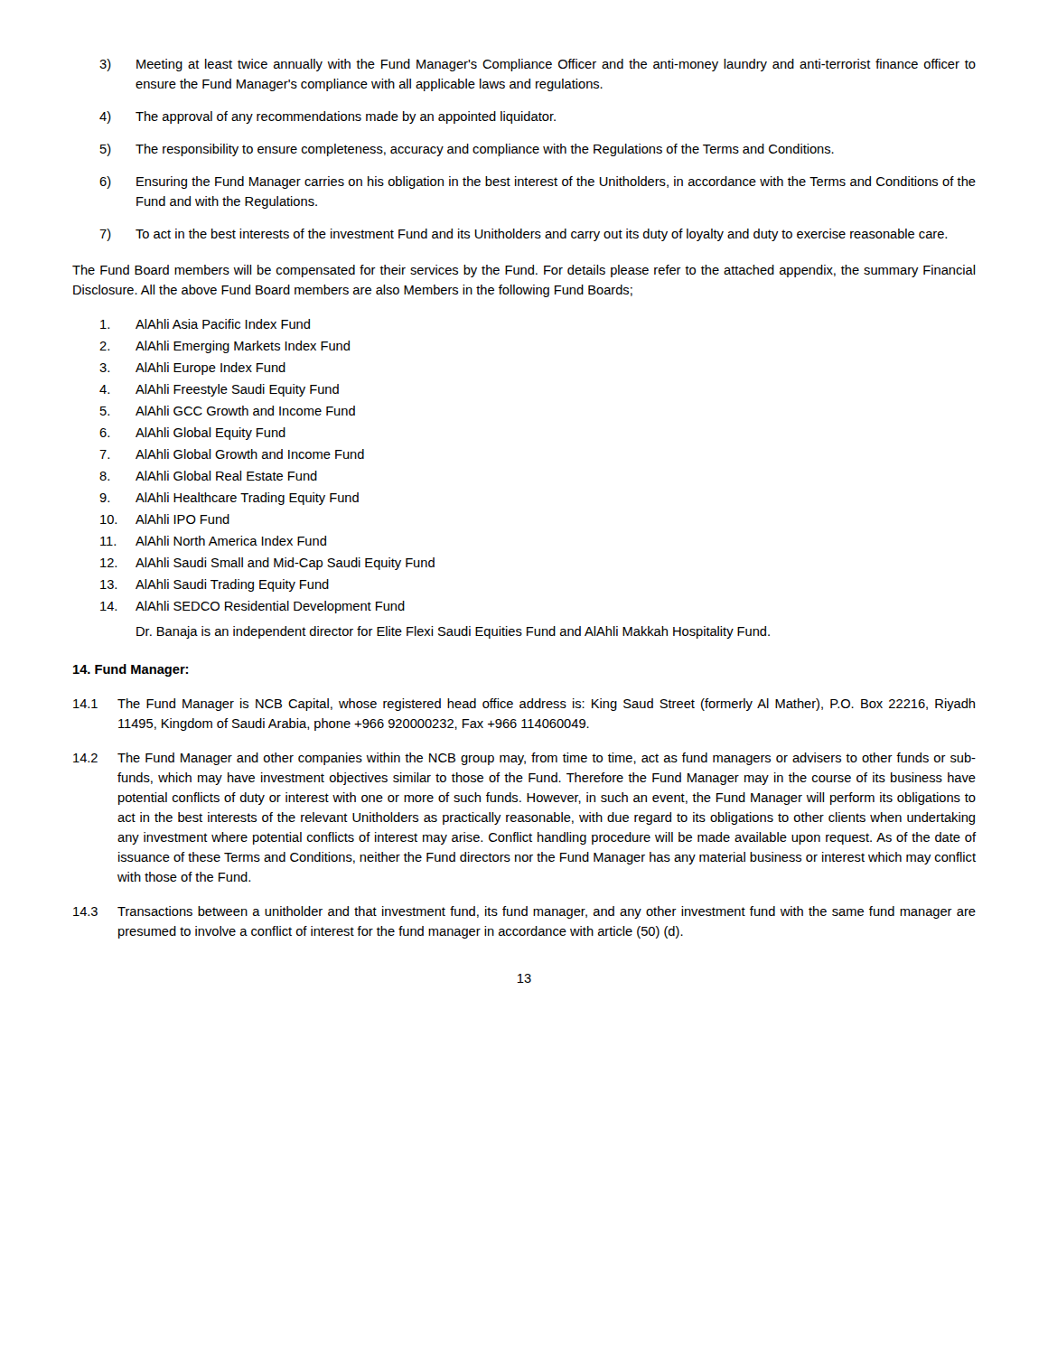3) Meeting at least twice annually with the Fund Manager's Compliance Officer and the anti-money laundry and anti-terrorist finance officer to ensure the Fund Manager's compliance with all applicable laws and regulations.
4) The approval of any recommendations made by an appointed liquidator.
5) The responsibility to ensure completeness, accuracy and compliance with the Regulations of the Terms and Conditions.
6) Ensuring the Fund Manager carries on his obligation in the best interest of the Unitholders, in accordance with the Terms and Conditions of the Fund and with the Regulations.
7) To act in the best interests of the investment Fund and its Unitholders and carry out its duty of loyalty and duty to exercise reasonable care.
The Fund Board members will be compensated for their services by the Fund. For details please refer to the attached appendix, the summary Financial Disclosure. All the above Fund Board members are also Members in the following Fund Boards;
1. AlAhli Asia Pacific Index Fund
2. AlAhli Emerging Markets Index Fund
3. AlAhli Europe Index Fund
4. AlAhli Freestyle Saudi Equity Fund
5. AlAhli GCC Growth and Income Fund
6. AlAhli Global Equity Fund
7. AlAhli Global Growth and Income Fund
8. AlAhli Global Real Estate Fund
9. AlAhli Healthcare Trading Equity Fund
10. AlAhli IPO Fund
11. AlAhli North America Index Fund
12. AlAhli Saudi Small and Mid-Cap Saudi Equity Fund
13. AlAhli Saudi Trading Equity Fund
14. AlAhli SEDCO Residential Development Fund
Dr. Banaja is an independent director for Elite Flexi Saudi Equities Fund and AlAhli Makkah Hospitality Fund.
14. Fund Manager:
14.1 The Fund Manager is NCB Capital, whose registered head office address is: King Saud Street (formerly Al Mather), P.O. Box 22216, Riyadh 11495, Kingdom of Saudi Arabia, phone +966 920000232, Fax +966 114060049.
14.2 The Fund Manager and other companies within the NCB group may, from time to time, act as fund managers or advisers to other funds or sub-funds, which may have investment objectives similar to those of the Fund. Therefore the Fund Manager may in the course of its business have potential conflicts of duty or interest with one or more of such funds. However, in such an event, the Fund Manager will perform its obligations to act in the best interests of the relevant Unitholders as practically reasonable, with due regard to its obligations to other clients when undertaking any investment where potential conflicts of interest may arise. Conflict handling procedure will be made available upon request. As of the date of issuance of these Terms and Conditions, neither the Fund directors nor the Fund Manager has any material business or interest which may conflict with those of the Fund.
14.3 Transactions between a unitholder and that investment fund, its fund manager, and any other investment fund with the same fund manager are presumed to involve a conflict of interest for the fund manager in accordance with article (50) (d).
13